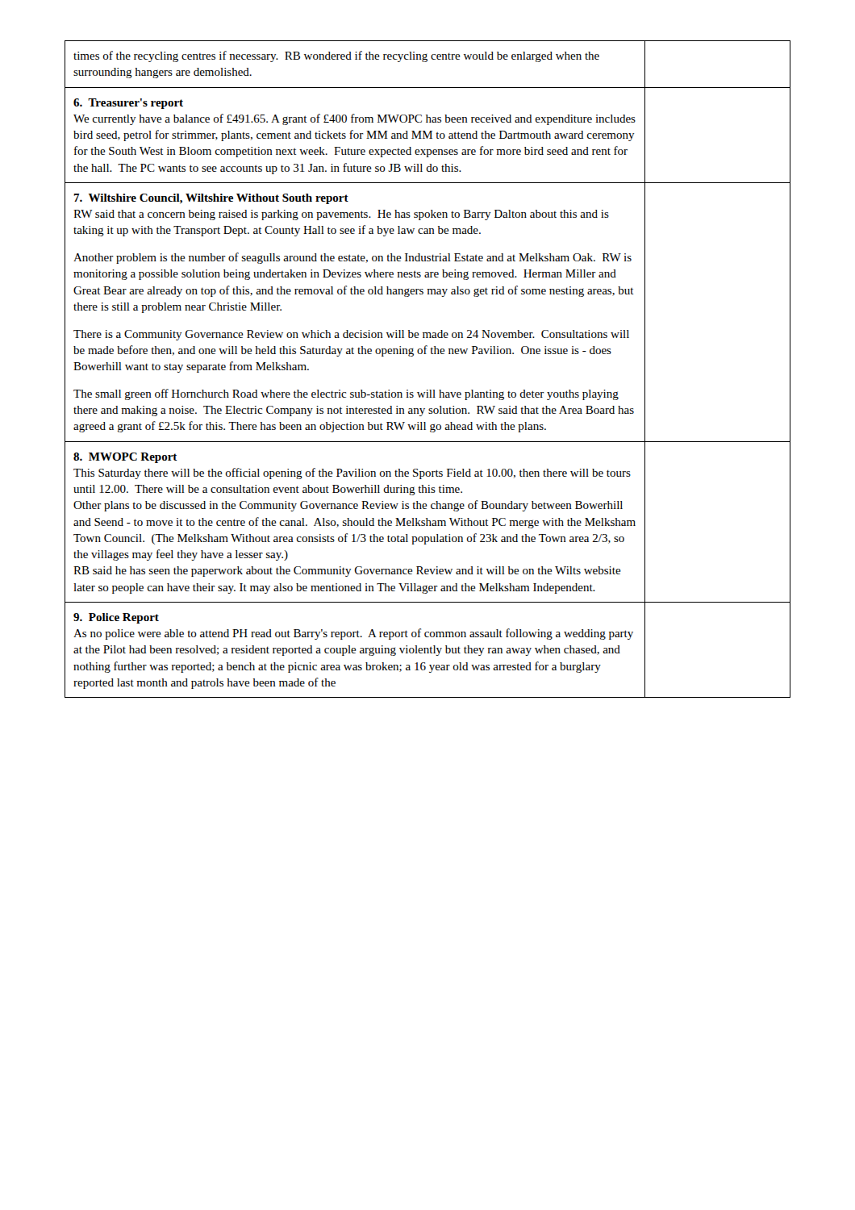| times of the recycling centres if necessary. RB wondered if the recycling centre would be enlarged when the surrounding hangers are demolished. | |
| 6. Treasurer's report We currently have a balance of £491.65. A grant of £400 from MWOPC has been received and expenditure includes bird seed, petrol for strimmer, plants, cement and tickets for MM and MM to attend the Dartmouth award ceremony for the South West in Bloom competition next week. Future expected expenses are for more bird seed and rent for the hall. The PC wants to see accounts up to 31 Jan. in future so JB will do this. | |
| 7. Wiltshire Council, Wiltshire Without South report RW said that a concern being raised is parking on pavements. He has spoken to Barry Dalton about this and is taking it up with the Transport Dept. at County Hall to see if a bye law can be made. Another problem is the number of seagulls around the estate, on the Industrial Estate and at Melksham Oak. RW is monitoring a possible solution being undertaken in Devizes where nests are being removed. Herman Miller and Great Bear are already on top of this, and the removal of the old hangers may also get rid of some nesting areas, but there is still a problem near Christie Miller. There is a Community Governance Review on which a decision will be made on 24 November. Consultations will be made before then, and one will be held this Saturday at the opening of the new Pavilion. One issue is - does Bowerhill want to stay separate from Melksham. The small green off Hornchurch Road where the electric sub-station is will have planting to deter youths playing there and making a noise. The Electric Company is not interested in any solution. RW said that the Area Board has agreed a grant of £2.5k for this. There has been an objection but RW will go ahead with the plans. | |
| 8. MWOPC Report This Saturday there will be the official opening of the Pavilion on the Sports Field at 10.00, then there will be tours until 12.00. There will be a consultation event about Bowerhill during this time. Other plans to be discussed in the Community Governance Review is the change of Boundary between Bowerhill and Seend - to move it to the centre of the canal. Also, should the Melksham Without PC merge with the Melksham Town Council. (The Melksham Without area consists of 1/3 the total population of 23k and the Town area 2/3, so the villages may feel they have a lesser say.) RB said he has seen the paperwork about the Community Governance Review and it will be on the Wilts website later so people can have their say. It may also be mentioned in The Villager and the Melksham Independent. | |
| 9. Police Report As no police were able to attend PH read out Barry's report. A report of common assault following a wedding party at the Pilot had been resolved; a resident reported a couple arguing violently but they ran away when chased, and nothing further was reported; a bench at the picnic area was broken; a 16 year old was arrested for a burglary reported last month and patrols have been made of the | |